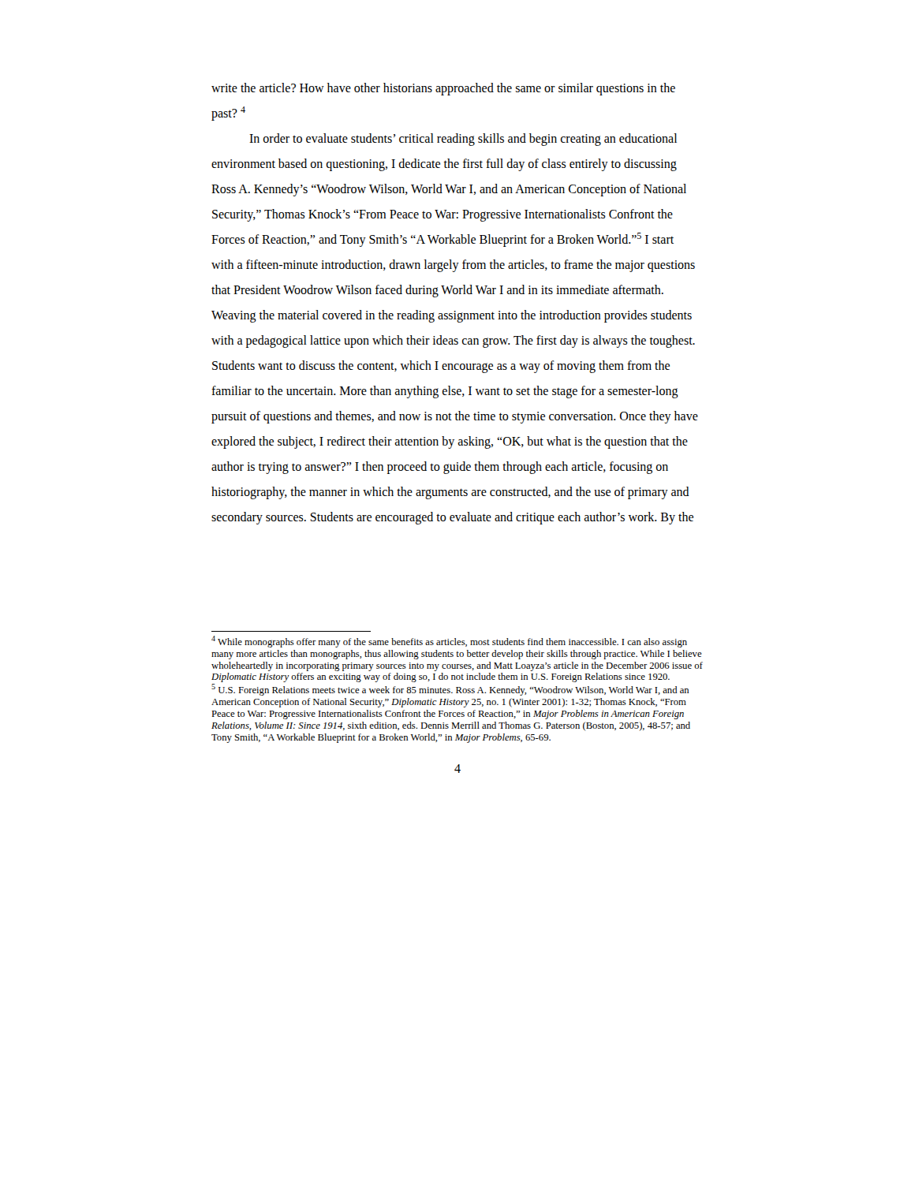write the article? How have other historians approached the same or similar questions in the
past? 4
In order to evaluate students’ critical reading skills and begin creating an educational
environment based on questioning, I dedicate the first full day of class entirely to discussing
Ross A. Kennedy’s “Woodrow Wilson, World War I, and an American Conception of National
Security,” Thomas Knock’s “From Peace to War: Progressive Internationalists Confront the
Forces of Reaction,” and Tony Smith’s “A Workable Blueprint for a Broken World.”5 I start
with a fifteen-minute introduction, drawn largely from the articles, to frame the major questions
that President Woodrow Wilson faced during World War I and in its immediate aftermath.
Weaving the material covered in the reading assignment into the introduction provides students
with a pedagogical lattice upon which their ideas can grow. The first day is always the toughest.
Students want to discuss the content, which I encourage as a way of moving them from the
familiar to the uncertain. More than anything else, I want to set the stage for a semester-long
pursuit of questions and themes, and now is not the time to stymie conversation. Once they have
explored the subject, I redirect their attention by asking, “OK, but what is the question that the
author is trying to answer?” I then proceed to guide them through each article, focusing on
historiography, the manner in which the arguments are constructed, and the use of primary and
secondary sources. Students are encouraged to evaluate and critique each author’s work. By the
4 While monographs offer many of the same benefits as articles, most students find them inaccessible. I can also assign many more articles than monographs, thus allowing students to better develop their skills through practice. While I believe wholeheartedly in incorporating primary sources into my courses, and Matt Loayza’s article in the December 2006 issue of Diplomatic History offers an exciting way of doing so, I do not include them in U.S. Foreign Relations since 1920.
5 U.S. Foreign Relations meets twice a week for 85 minutes. Ross A. Kennedy, “Woodrow Wilson, World War I, and an American Conception of National Security,” Diplomatic History 25, no. 1 (Winter 2001): 1-32; Thomas Knock, “From Peace to War: Progressive Internationalists Confront the Forces of Reaction,” in Major Problems in American Foreign Relations, Volume II: Since 1914, sixth edition, eds. Dennis Merrill and Thomas G. Paterson (Boston, 2005), 48-57; and Tony Smith, “A Workable Blueprint for a Broken World,” in Major Problems, 65-69.
4